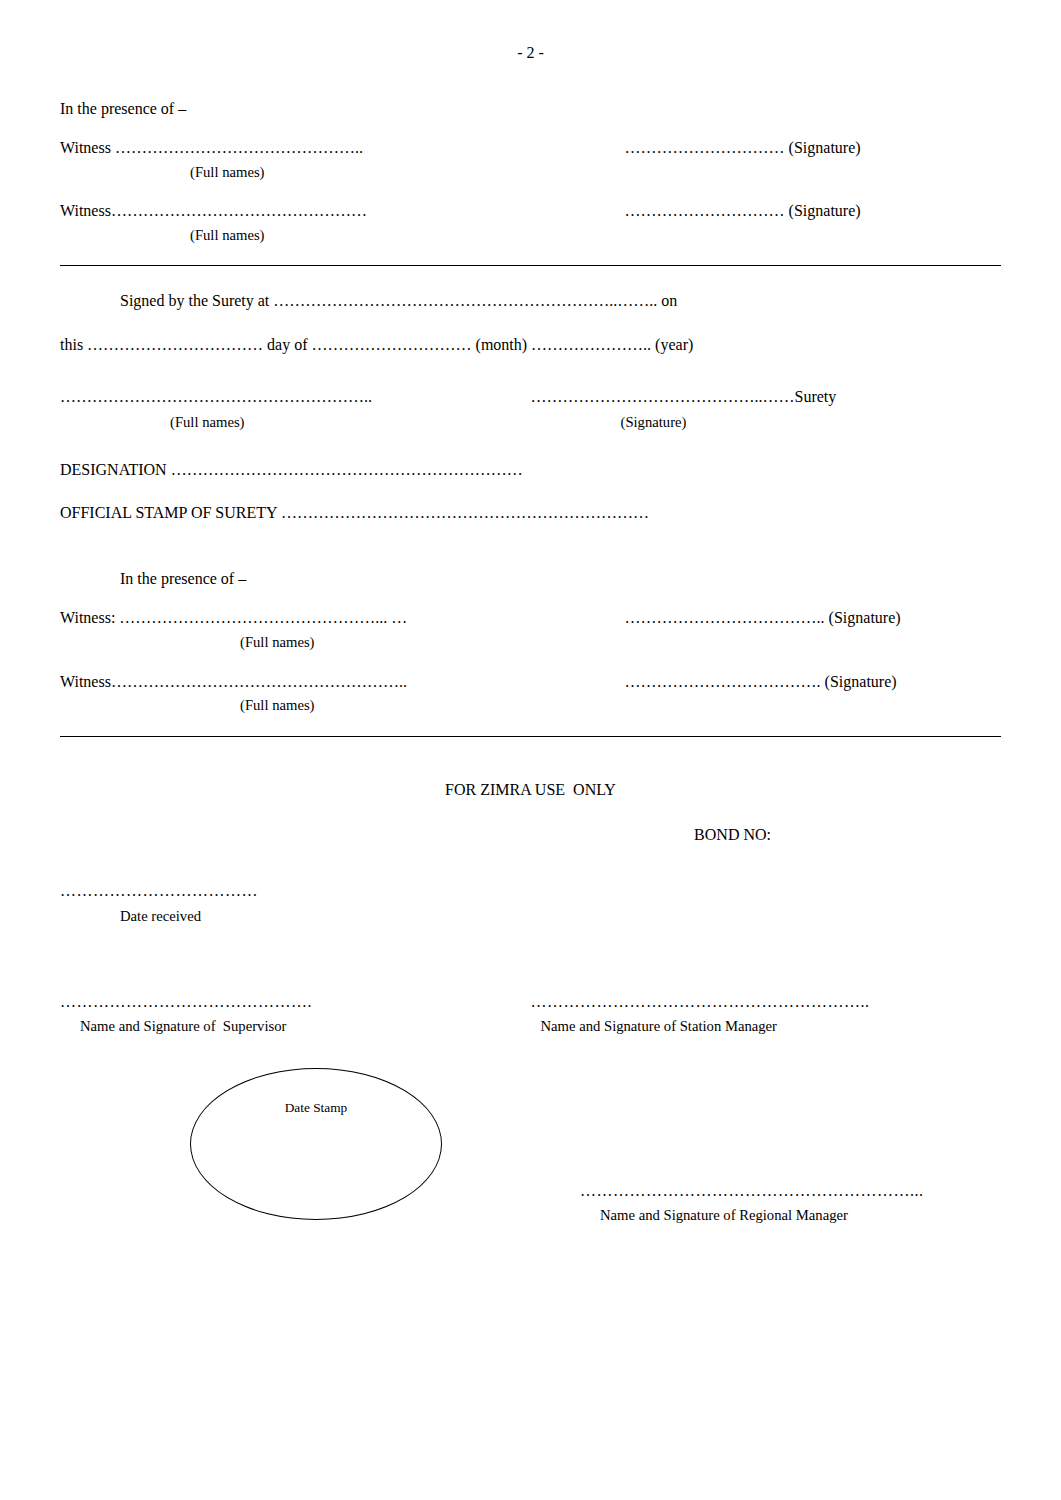- 2 -
In the presence of –
Witness ………………………………………..
………………………… (Signature)
(Full names)
Witness…………………………………………
………………………… (Signature)
(Full names)
Signed by the Surety at ………………………………………………………..…….. on
this …………………………… day of ………………………… (month) ………………….. (year)
…………………………………………………..
……………………………………..……Surety
(Full names)
(Signature)
DESIGNATION …………………………………………………………
OFFICIAL STAMP OF SURETY ……………………………………………………………
In the presence of –
Witness: …………………………………………... …
……………………………….. (Signature)
(Full names)
Witness………………………………………………..
………………………………. (Signature)
(Full names)
FOR ZIMRA USE ONLY
BOND NO:
……………………………… Date received
……………………………………….
Name and Signature of Supervisor
……………………………………………………..
Name and Signature of Station Manager
Date Stamp
……………………………………………………...
Name and Signature of Regional Manager